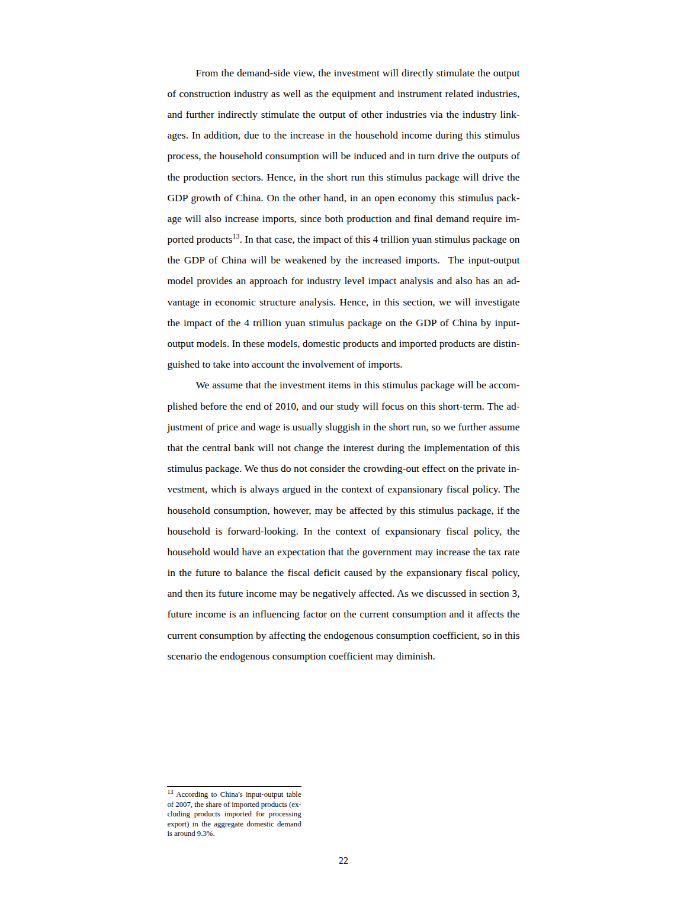From the demand-side view, the investment will directly stimulate the output of construction industry as well as the equipment and instrument related industries, and further indirectly stimulate the output of other industries via the industry linkages. In addition, due to the increase in the household income during this stimulus process, the household consumption will be induced and in turn drive the outputs of the production sectors. Hence, in the short run this stimulus package will drive the GDP growth of China. On the other hand, in an open economy this stimulus package will also increase imports, since both production and final demand require imported products13. In that case, the impact of this 4 trillion yuan stimulus package on the GDP of China will be weakened by the increased imports. The input-output model provides an approach for industry level impact analysis and also has an advantage in economic structure analysis. Hence, in this section, we will investigate the impact of the 4 trillion yuan stimulus package on the GDP of China by input-output models. In these models, domestic products and imported products are distinguished to take into account the involvement of imports.
We assume that the investment items in this stimulus package will be accomplished before the end of 2010, and our study will focus on this short-term. The adjustment of price and wage is usually sluggish in the short run, so we further assume that the central bank will not change the interest during the implementation of this stimulus package. We thus do not consider the crowding-out effect on the private investment, which is always argued in the context of expansionary fiscal policy. The household consumption, however, may be affected by this stimulus package, if the household is forward-looking. In the context of expansionary fiscal policy, the household would have an expectation that the government may increase the tax rate in the future to balance the fiscal deficit caused by the expansionary fiscal policy, and then its future income may be negatively affected. As we discussed in section 3, future income is an influencing factor on the current consumption and it affects the current consumption by affecting the endogenous consumption coefficient, so in this scenario the endogenous consumption coefficient may diminish.
13 According to China's input-output table of 2007, the share of imported products (excluding products imported for processing export) in the aggregate domestic demand is around 9.3%.
22